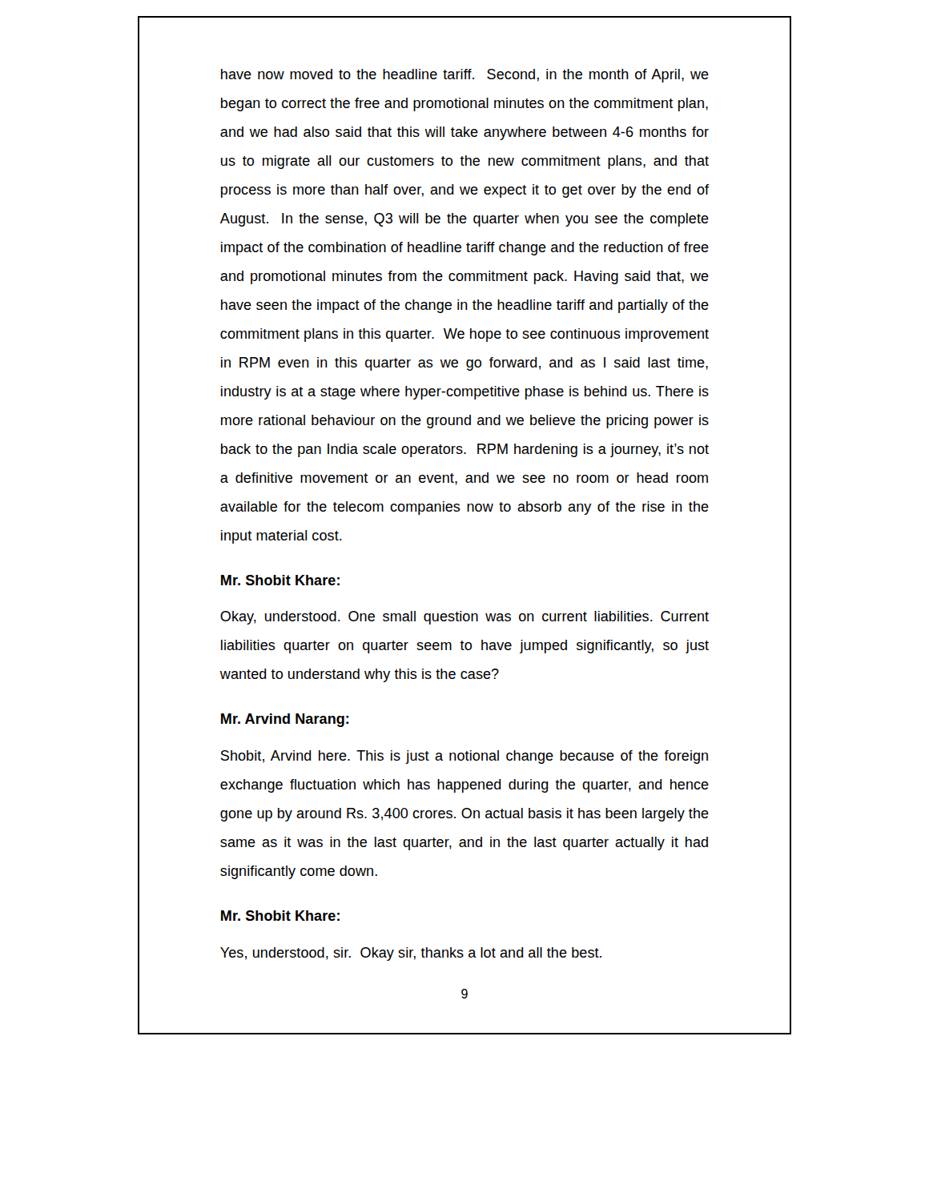have now moved to the headline tariff. Second, in the month of April, we began to correct the free and promotional minutes on the commitment plan, and we had also said that this will take anywhere between 4-6 months for us to migrate all our customers to the new commitment plans, and that process is more than half over, and we expect it to get over by the end of August. In the sense, Q3 will be the quarter when you see the complete impact of the combination of headline tariff change and the reduction of free and promotional minutes from the commitment pack. Having said that, we have seen the impact of the change in the headline tariff and partially of the commitment plans in this quarter. We hope to see continuous improvement in RPM even in this quarter as we go forward, and as I said last time, industry is at a stage where hyper-competitive phase is behind us. There is more rational behaviour on the ground and we believe the pricing power is back to the pan India scale operators. RPM hardening is a journey, it’s not a definitive movement or an event, and we see no room or head room available for the telecom companies now to absorb any of the rise in the input material cost.
Mr. Shobit Khare:
Okay, understood. One small question was on current liabilities. Current liabilities quarter on quarter seem to have jumped significantly, so just wanted to understand why this is the case?
Mr. Arvind Narang:
Shobit, Arvind here. This is just a notional change because of the foreign exchange fluctuation which has happened during the quarter, and hence gone up by around Rs. 3,400 crores. On actual basis it has been largely the same as it was in the last quarter, and in the last quarter actually it had significantly come down.
Mr. Shobit Khare:
Yes, understood, sir. Okay sir, thanks a lot and all the best.
9